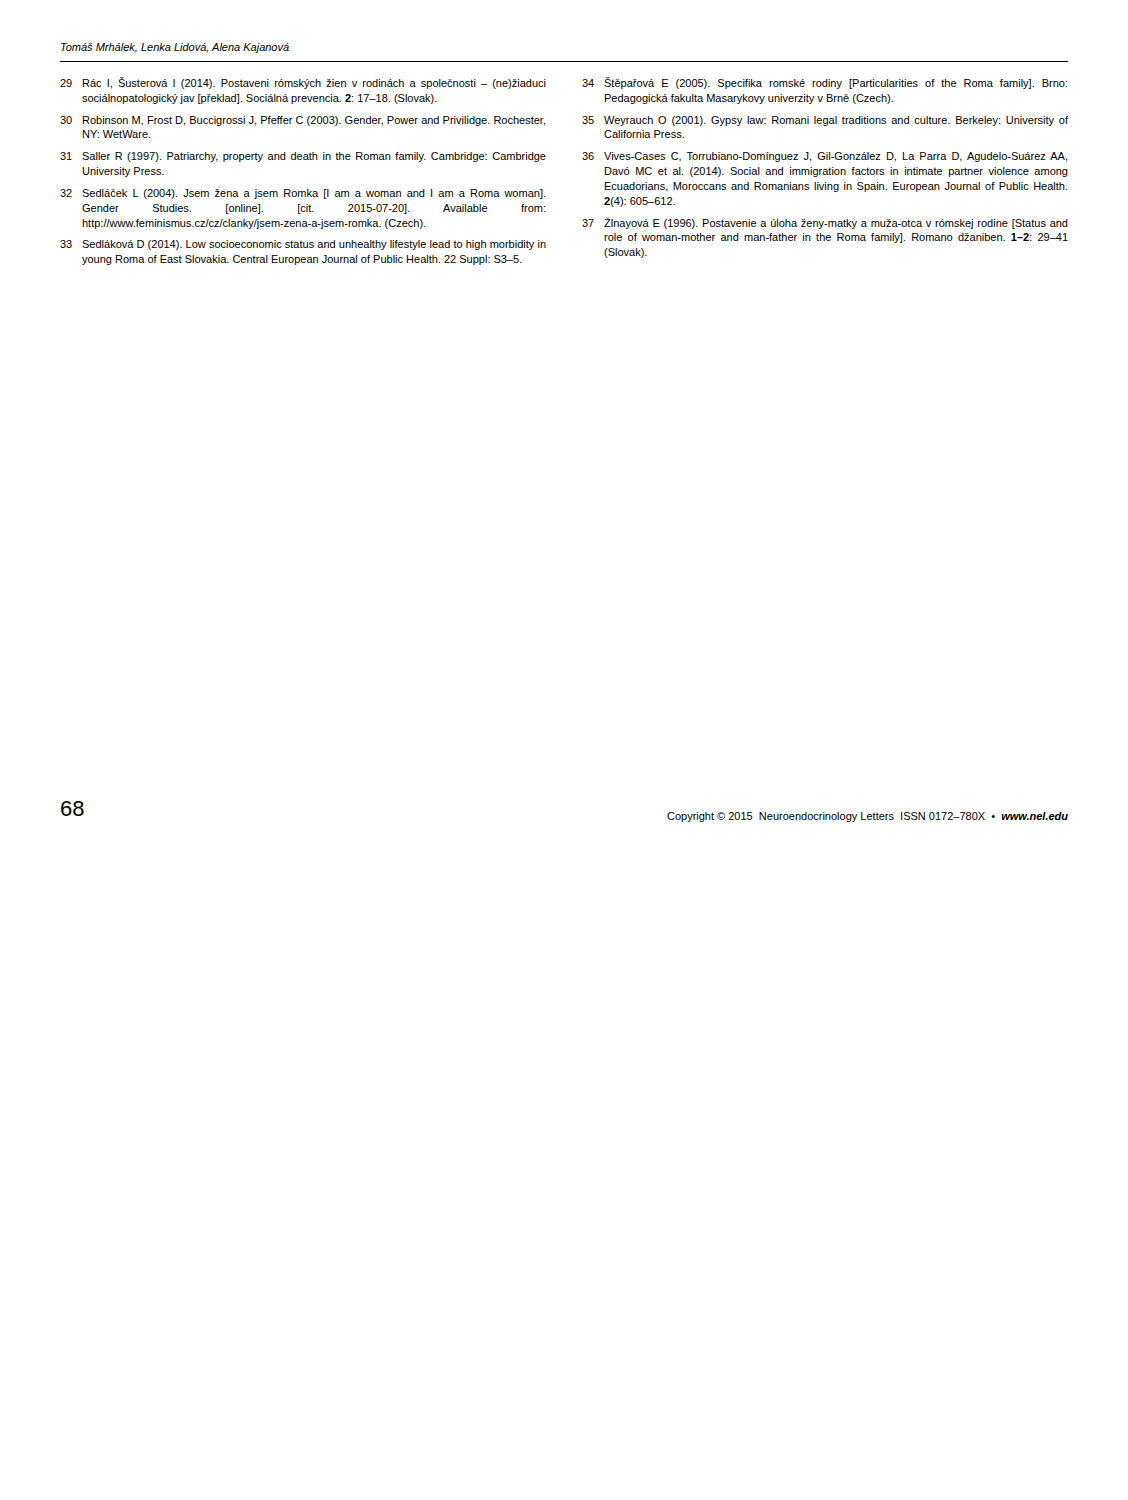Tomáš Mrhálek, Lenka Lidová, Alena Kajanová
29 Rác I, Šusterová I (2014). Postaveni rómských žien v rodinách a společnosti – (ne)žiaduci sociálnopatologický jav [překlad]. Sociálná prevencia. 2: 17–18. (Slovak).
30 Robinson M, Frost D, Buccigrossi J, Pfeffer C (2003). Gender, Power and Privilidge. Rochester, NY: WetWare.
31 Saller R (1997). Patriarchy, property and death in the Roman family. Cambridge: Cambridge University Press.
32 Sedláček L (2004). Jsem žena a jsem Romka [I am a woman and I am a Roma woman]. Gender Studies. [online]. [cit. 2015-07-20]. Available from: http://www.feminismus.cz/cz/clanky/jsem-zena-a-jsem-romka. (Czech).
33 Sedláková D (2014). Low socioeconomic status and unhealthy lifestyle lead to high morbidity in young Roma of East Slovakia. Central European Journal of Public Health. 22 Suppl: S3–5.
34 Štěpařová E (2005). Specifika romské rodiny [Particularities of the Roma family]. Brno: Pedagogická fakulta Masarykovy univerzity v Brně (Czech).
35 Weyrauch O (2001). Gypsy law: Romani legal traditions and culture. Berkeley: University of California Press.
36 Vives-Cases C, Torrubiano-Domínguez J, Gil-González D, La Parra D, Agudelo-Suárez AA, Davó MC et al. (2014). Social and immigration factors in intimate partner violence among Ecuadorians, Moroccans and Romanians living in Spain. European Journal of Public Health. 2(4): 605–612.
37 Žlnayová E (1996). Postavenie a úloha ženy-matky a muža-otca v rómskej rodine [Status and role of woman-mother and man-father in the Roma family]. Romano džaniben. 1–2: 29–41 (Slovak).
68
Copyright © 2015 Neuroendocrinology Letters ISSN 0172–780X • www.nel.edu